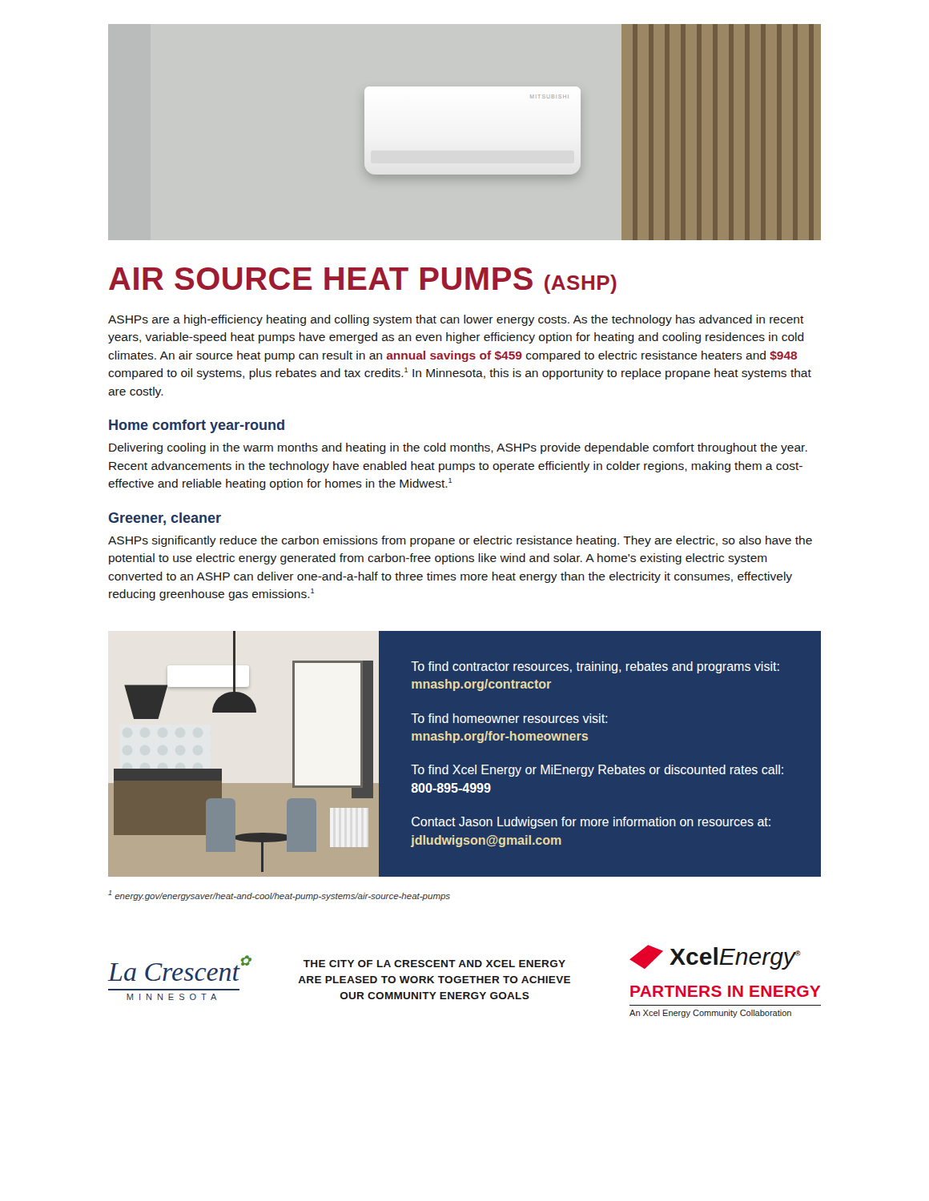MITSUBISHI
AIR SOURCE HEAT PUMPS (ASHP)
ASHPs are a high-efficiency heating and colling system that can lower energy costs. As the technology has advanced in recent years, variable-speed heat pumps have emerged as an even higher efficiency option for heating and cooling residences in cold climates. An air source heat pump can result in an annual savings of $459 compared to electric resistance heaters and $948 compared to oil systems, plus rebates and tax credits.1 In Minnesota, this is an opportunity to replace propane heat systems that are costly.
Home comfort year-round
Delivering cooling in the warm months and heating in the cold months, ASHPs provide dependable comfort throughout the year. Recent advancements in the technology have enabled heat pumps to operate efficiently in colder regions, making them a cost-effective and reliable heating option for homes in the Midwest.1
Greener, cleaner
ASHPs significantly reduce the carbon emissions from propane or electric resistance heating. They are electric, so also have the potential to use electric energy generated from carbon-free options like wind and solar. A home's existing electric system converted to an ASHP can deliver one-and-a-half to three times more heat energy than the electricity it consumes, effectively reducing greenhouse gas emissions.1
To find contractor resources, training, rebates and programs visit: mnashp.org/contractor
To find homeowner resources visit:
mnashp.org/for-homeowners
To find Xcel Energy or MiEnergy Rebates or discounted rates call: 800-895-4999
Contact Jason Ludwigsen for more information on resources at: jdludwigson@gmail.com
1 energy.gov/energysaver/heat-and-cool/heat-pump-systems/air-source-heat-pumps
La Crescent✿
MINNESOTA
The City of La Crescent and Xcel Energy
are pleased to work together to achieve
our community energy goals
XcelEnergy®
PARTNERS IN ENERGY
An Xcel Energy Community Collaboration